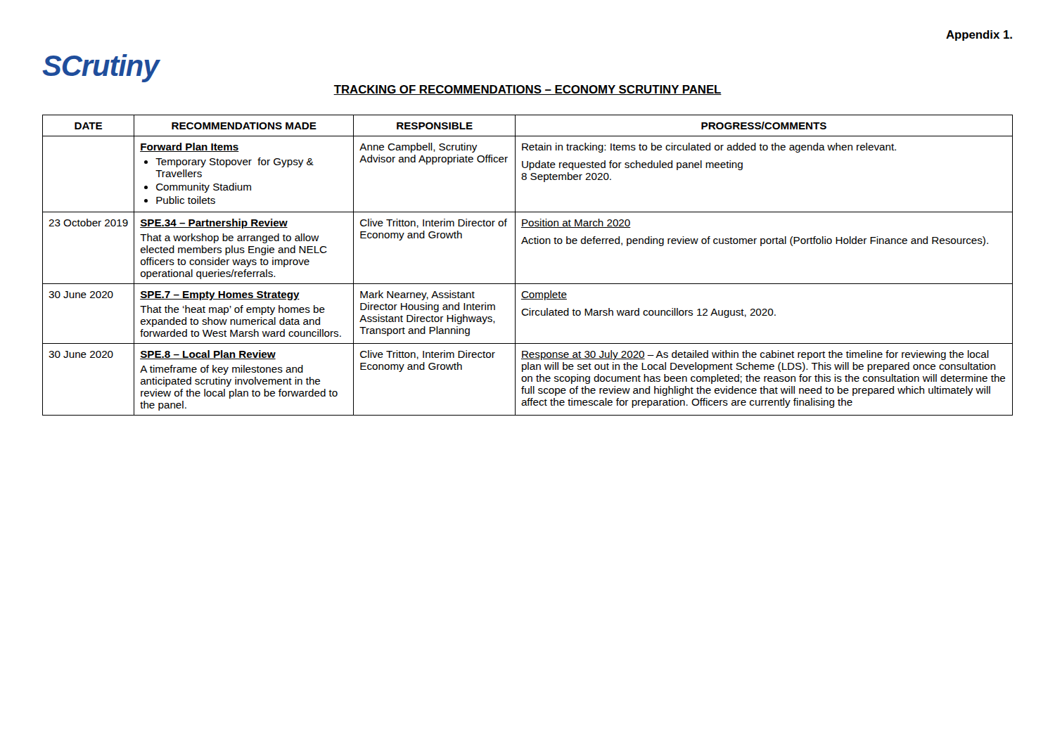Appendix 1.
SCrutiny
TRACKING OF RECOMMENDATIONS – ECONOMY SCRUTINY PANEL
| DATE | RECOMMENDATIONS MADE | RESPONSIBLE | PROGRESS/COMMENTS |
| --- | --- | --- | --- |
| | Forward Plan Items Temporary Stopover for Gypsy & Travellers Community Stadium Public toilets | Anne Campbell, Scrutiny Advisor and Appropriate Officer | Retain in tracking: Items to be circulated or added to the agenda when relevant. Update requested for scheduled panel meeting 8 September 2020. |
| 23 October 2019 | SPE.34 – Partnership Review That a workshop be arranged to allow elected members plus Engie and NELC officers to consider ways to improve operational queries/referrals. | Clive Tritton, Interim Director of Economy and Growth | Position at March 2020 Action to be deferred, pending review of customer portal (Portfolio Holder Finance and Resources). |
| 30 June 2020 | SPE.7 – Empty Homes Strategy That the ‘heat map’ of empty homes be expanded to show numerical data and forwarded to West Marsh ward councillors. | Mark Nearney, Assistant Director Housing and Interim Assistant Director Highways, Transport and Planning | Complete Circulated to Marsh ward councillors 12 August, 2020. |
| 30 June 2020 | SPE.8 – Local Plan Review A timeframe of key milestones and anticipated scrutiny involvement in the review of the local plan to be forwarded to the panel. | Clive Tritton, Interim Director Economy and Growth | Response at 30 July 2020 – As detailed within the cabinet report the timeline for reviewing the local plan will be set out in the Local Development Scheme (LDS). This will be prepared once consultation on the scoping document has been completed; the reason for this is the consultation will determine the full scope of the review and highlight the evidence that will need to be prepared which ultimately will affect the timescale for preparation. Officers are currently finalising the |